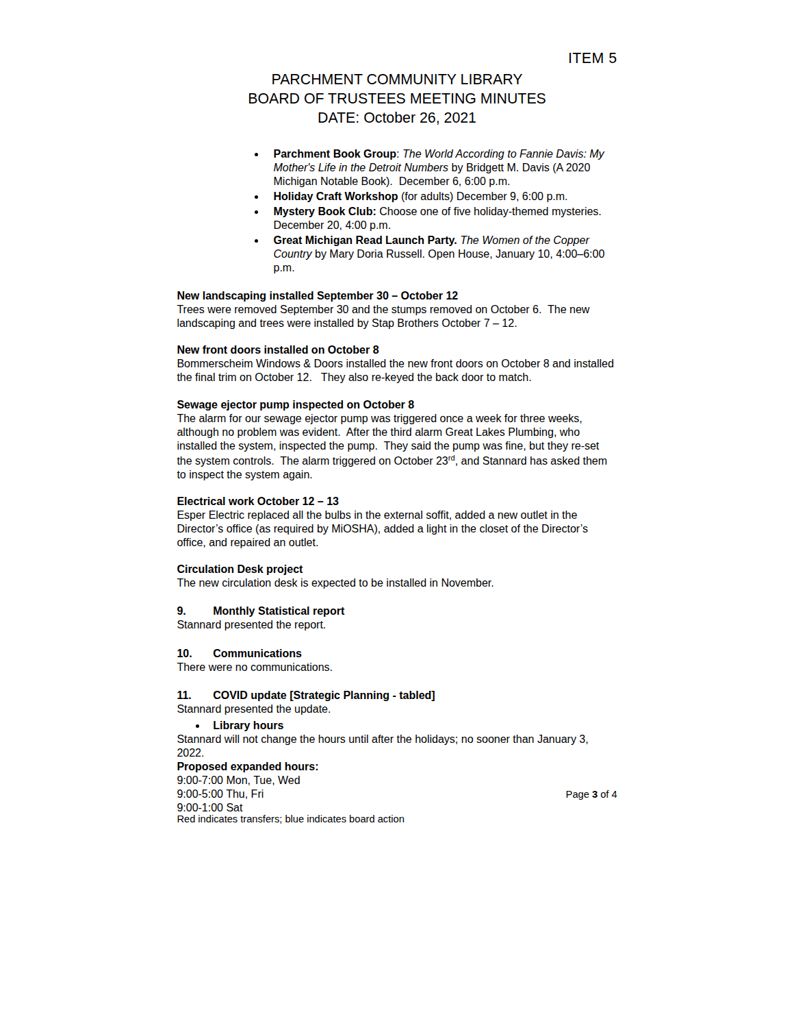ITEM 5
PARCHMENT COMMUNITY LIBRARY
BOARD OF TRUSTEES MEETING MINUTES
DATE: October 26, 2021
Parchment Book Group: The World According to Fannie Davis: My Mother's Life in the Detroit Numbers by Bridgett M. Davis (A 2020 Michigan Notable Book). December 6, 6:00 p.m.
Holiday Craft Workshop (for adults) December 9, 6:00 p.m.
Mystery Book Club: Choose one of five holiday-themed mysteries. December 20, 4:00 p.m.
Great Michigan Read Launch Party. The Women of the Copper Country by Mary Doria Russell. Open House, January 10, 4:00–6:00 p.m.
New landscaping installed September 30 – October 12
Trees were removed September 30 and the stumps removed on October 6. The new landscaping and trees were installed by Stap Brothers October 7 – 12.
New front doors installed on October 8
Bommerscheim Windows & Doors installed the new front doors on October 8 and installed the final trim on October 12. They also re-keyed the back door to match.
Sewage ejector pump inspected on October 8
The alarm for our sewage ejector pump was triggered once a week for three weeks, although no problem was evident. After the third alarm Great Lakes Plumbing, who installed the system, inspected the pump. They said the pump was fine, but they re-set the system controls. The alarm triggered on October 23rd, and Stannard has asked them to inspect the system again.
Electrical work October 12 – 13
Esper Electric replaced all the bulbs in the external soffit, added a new outlet in the Director’s office (as required by MiOSHA), added a light in the closet of the Director’s office, and repaired an outlet.
Circulation Desk project
The new circulation desk is expected to be installed in November.
9. Monthly Statistical report
Stannard presented the report.
10. Communications
There were no communications.
11. COVID update [Strategic Planning - tabled]
Stannard presented the update.
Library hours
Stannard will not change the hours until after the holidays; no sooner than January 3, 2022.
Proposed expanded hours:
9:00-7:00 Mon, Tue, Wed
9:00-5:00 Thu, Fri
9:00-1:00 Sat
Page 3 of 4
Red indicates transfers; blue indicates board action